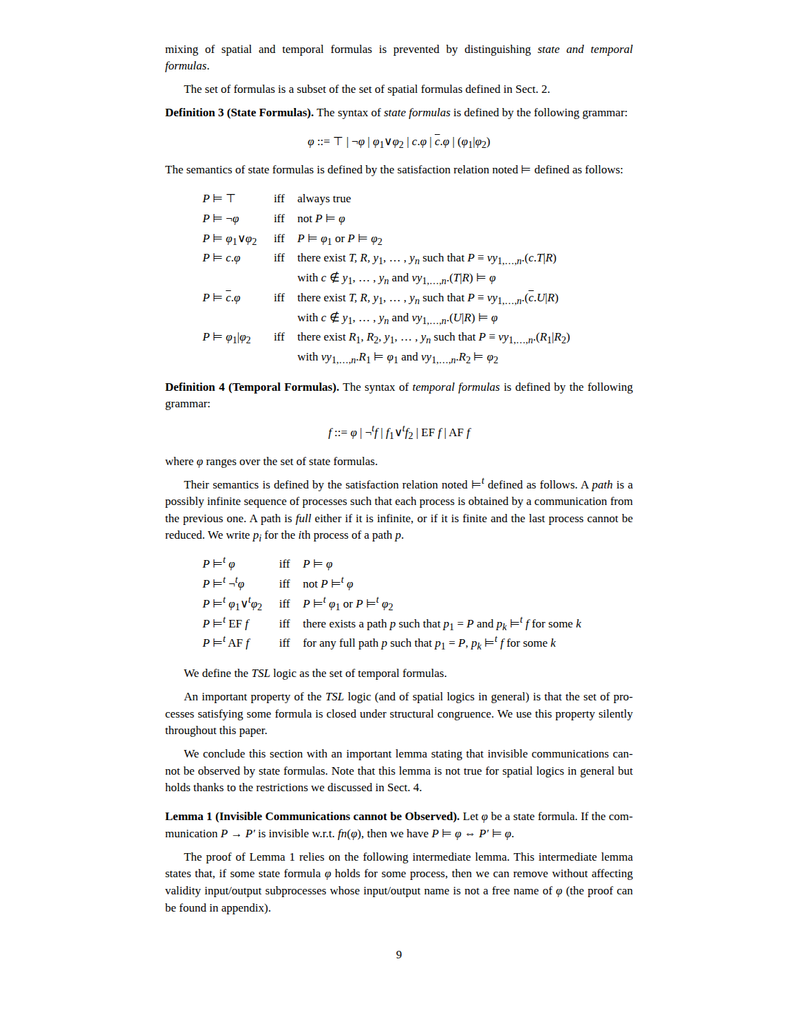mixing of spatial and temporal formulas is prevented by distinguishing state and temporal formulas.
The set of formulas is a subset of the set of spatial formulas defined in Sect. 2.
Definition 3 (State Formulas). The syntax of state formulas is defined by the following grammar:
φ ::= ⊤ | ¬φ | φ1∨φ2 | c.φ | c.φ | (φ1|φ2)
The semantics of state formulas is defined by the satisfaction relation noted ⊨ defined as follows:
| P ⊨ ⊤ | iff | always true |
| P ⊨ ¬ φ | iff | not P ⊨ φ |
| P ⊨ φ 1 ∨ φ 2 | iff | P ⊨ φ 1 or P ⊨ φ 2 |
| P ⊨ c . φ | iff | there exist T, R, y 1 , … , y n such that P ≡ νy 1,…, n .( c . T / R ) |
| | | with c ∉ y 1 , … , y n and νy 1,…, n .( T / R ) ⊨ φ |
| P ⊨ c . φ | iff | there exist T, R, y 1 , … , y n such that P ≡ νy 1,…, n .( c . U / R ) |
| | | with c ∉ y 1 , … , y n and νy 1,…, n .( U / R ) ⊨ φ |
| P ⊨ φ 1 / φ 2 | iff | there exist R 1 , R 2 , y 1 , … , y n such that P ≡ νy 1,…, n .( R 1 / R 2 ) |
| | | with νy 1,…, n . R 1 ⊨ φ 1 and νy 1,…, n . R 2 ⊨ φ 2 |
Definition 4 (Temporal Formulas). The syntax of temporal formulas is defined by the following grammar:
f ::= φ | ¬tf | f1∨tf2 | EF f | AF f
where φ ranges over the set of state formulas.
Their semantics is defined by the satisfaction relation noted ⊨t defined as follows. A path is a possibly infinite sequence of processes such that each process is obtained by a communication from the previous one. A path is full either if it is infinite, or if it is finite and the last process cannot be reduced. We write pi for the ith process of a path p.
| P ⊨ t φ | iff | P ⊨ φ |
| P ⊨ t ¬ t φ | iff | not P ⊨ t φ |
| P ⊨ t φ 1 ∨ t φ 2 | iff | P ⊨ t φ 1 or P ⊨ t φ 2 |
| P ⊨ t EF f | iff | there exists a path p such that p 1 = P and p k ⊨ t f for some k |
| P ⊨ t AF f | iff | for any full path p such that p 1 = P , p k ⊨ t f for some k |
We define the TSL logic as the set of temporal formulas.
An important property of the TSL logic (and of spatial logics in general) is that the set of processes satisfying some formula is closed under structural congruence. We use this property silently throughout this paper.
We conclude this section with an important lemma stating that invisible communications cannot be observed by state formulas. Note that this lemma is not true for spatial logics in general but holds thanks to the restrictions we discussed in Sect. 4.
Lemma 1 (Invisible Communications cannot be Observed). Let φ be a state formula. If the communication P → P′ is invisible w.r.t. fn(φ), then we have P ⊨ φ ⇔ P′ ⊨ φ.
The proof of Lemma 1 relies on the following intermediate lemma. This intermediate lemma states that, if some state formula φ holds for some process, then we can remove without affecting validity input/output subprocesses whose input/output name is not a free name of φ (the proof can be found in appendix).
9